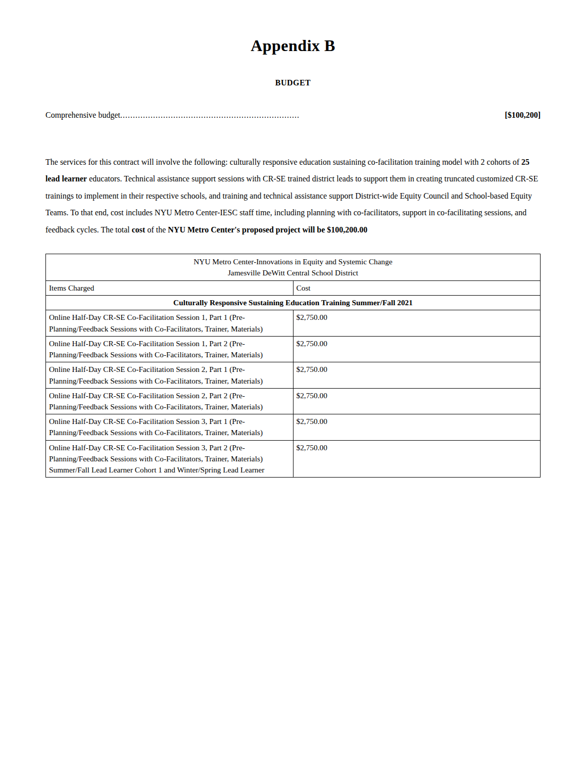Appendix B
BUDGET
Comprehensive budget [$100,200] .......................................................................
The services for this contract will involve the following: culturally responsive education sustaining co-facilitation training model with 2 cohorts of 25 lead learner educators. Technical assistance support sessions with CR-SE trained district leads to support them in creating truncated customized CR-SE trainings to implement in their respective schools, and training and technical assistance support District-wide Equity Council and School-based Equity Teams. To that end, cost includes NYU Metro Center-IESC staff time, including planning with co-facilitators, support in co-facilitating sessions, and feedback cycles. The total cost of the NYU Metro Center's proposed project will be $100,200.00
| NYU Metro Center-Innovations in Equity and Systemic Change |
| Jamesville DeWitt Central School District |
| Items Charged | Cost |
| Culturally Responsive Sustaining Education Training Summer/Fall 2021 |
| Online Half-Day CR-SE Co-Facilitation Session 1, Part 1 (Pre-Planning/Feedback Sessions with Co-Facilitators, Trainer, Materials) | $2,750.00 |
| Online Half-Day CR-SE Co-Facilitation Session 1, Part 2 (Pre-Planning/Feedback Sessions with Co-Facilitators, Trainer, Materials) | $2,750.00 |
| Online Half-Day CR-SE Co-Facilitation Session 2, Part 1 (Pre-Planning/Feedback Sessions with Co-Facilitators, Trainer, Materials) | $2,750.00 |
| Online Half-Day CR-SE Co-Facilitation Session 2, Part 2 (Pre-Planning/Feedback Sessions with Co-Facilitators, Trainer, Materials) | $2,750.00 |
| Online Half-Day CR-SE Co-Facilitation Session 3, Part 1 (Pre-Planning/Feedback Sessions with Co-Facilitators, Trainer, Materials) | $2,750.00 |
| Online Half-Day CR-SE Co-Facilitation Session 3, Part 2 (Pre-Planning/Feedback Sessions with Co-Facilitators, Trainer, Materials) Summer/Fall Lead Learner Cohort 1 and Winter/Spring Lead Learner | $2,750.00 |